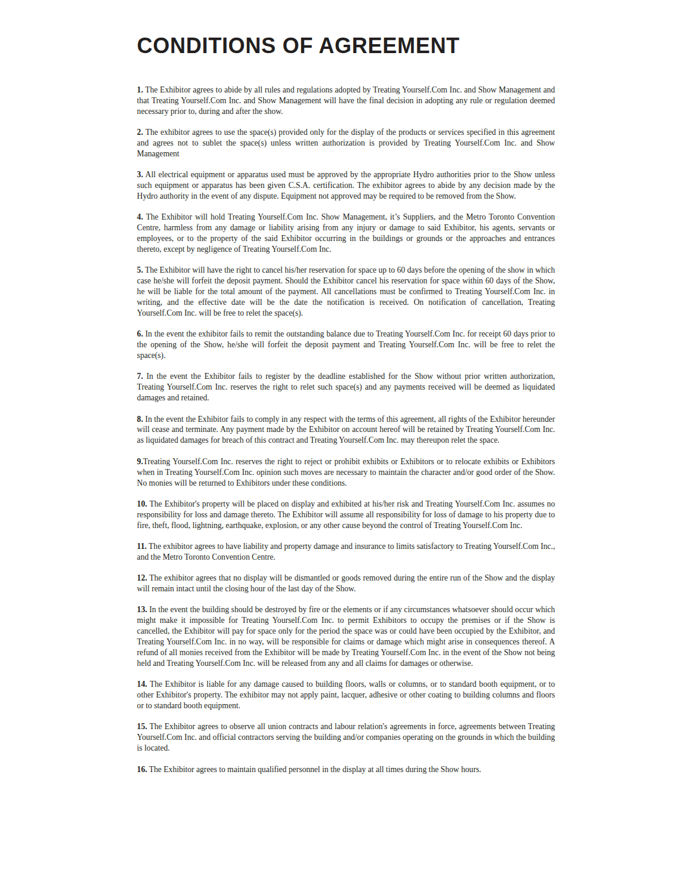CONDITIONS OF AGREEMENT
1. The Exhibitor agrees to abide by all rules and regulations adopted by Treating Yourself.Com Inc. and Show Management and that Treating Yourself.Com Inc. and Show Management will have the final decision in adopting any rule or regulation deemed necessary prior to, during and after the show.
2. The exhibitor agrees to use the space(s) provided only for the display of the products or services specified in this agreement and agrees not to sublet the space(s) unless written authorization is provided by Treating Yourself.Com Inc. and Show Management
3. All electrical equipment or apparatus used must be approved by the appropriate Hydro authorities prior to the Show unless such equipment or apparatus has been given C.S.A. certification. The exhibitor agrees to abide by any decision made by the Hydro authority in the event of any dispute. Equipment not approved may be required to be removed from the Show.
4. The Exhibitor will hold Treating Yourself.Com Inc. Show Management, it’s Suppliers, and the Metro Toronto Convention Centre, harmless from any damage or liability arising from any injury or damage to said Exhibitor, his agents, servants or employees, or to the property of the said Exhibitor occurring in the buildings or grounds or the approaches and entrances thereto, except by negligence of Treating Yourself.Com Inc.
5. The Exhibitor will have the right to cancel his/her reservation for space up to 60 days before the opening of the show in which case he/she will forfeit the deposit payment. Should the Exhibitor cancel his reservation for space within 60 days of the Show, he will be liable for the total amount of the payment. All cancellations must be confirmed to Treating Yourself.Com Inc. in writing, and the effective date will be the date the notification is received. On notification of cancellation, Treating Yourself.Com Inc. will be free to relet the space(s).
6. In the event the exhibitor fails to remit the outstanding balance due to Treating Yourself.Com Inc. for receipt 60 days prior to the opening of the Show, he/she will forfeit the deposit payment and Treating Yourself.Com Inc. will be free to relet the space(s).
7. In the event the Exhibitor fails to register by the deadline established for the Show without prior written authorization, Treating Yourself.Com Inc. reserves the right to relet such space(s) and any payments received will be deemed as liquidated damages and retained.
8. In the event the Exhibitor fails to comply in any respect with the terms of this agreement, all rights of the Exhibitor hereunder will cease and terminate. Any payment made by the Exhibitor on account hereof will be retained by Treating Yourself.Com Inc. as liquidated damages for breach of this contract and Treating Yourself.Com Inc. may thereupon relet the space.
9. Treating Yourself.Com Inc. reserves the right to reject or prohibit exhibits or Exhibitors or to relocate exhibits or Exhibitors when in Treating Yourself.Com Inc. opinion such moves are necessary to maintain the character and/or good order of the Show. No monies will be returned to Exhibitors under these conditions.
10. The Exhibitor's property will be placed on display and exhibited at his/her risk and Treating Yourself.Com Inc. assumes no responsibility for loss and damage thereto. The Exhibitor will assume all responsibility for loss of damage to his property due to fire, theft, flood, lightning, earthquake, explosion, or any other cause beyond the control of Treating Yourself.Com Inc.
11. The exhibitor agrees to have liability and property damage and insurance to limits satisfactory to Treating Yourself.Com Inc., and the Metro Toronto Convention Centre.
12. The exhibitor agrees that no display will be dismantled or goods removed during the entire run of the Show and the display will remain intact until the closing hour of the last day of the Show.
13. In the event the building should be destroyed by fire or the elements or if any circumstances whatsoever should occur which might make it impossible for Treating Yourself.Com Inc. to permit Exhibitors to occupy the premises or if the Show is cancelled, the Exhibitor will pay for space only for the period the space was or could have been occupied by the Exhibitor, and Treating Yourself.Com Inc. in no way, will be responsible for claims or damage which might arise in consequences thereof. A refund of all monies received from the Exhibitor will be made by Treating Yourself.Com Inc. in the event of the Show not being held and Treating Yourself.Com Inc. will be released from any and all claims for damages or otherwise.
14. The Exhibitor is liable for any damage caused to building floors, walls or columns, or to standard booth equipment, or to other Exhibitor's property. The exhibitor may not apply paint, lacquer, adhesive or other coating to building columns and floors or to standard booth equipment.
15. The Exhibitor agrees to observe all union contracts and labour relation's agreements in force, agreements between Treating Yourself.Com Inc. and official contractors serving the building and/or companies operating on the grounds in which the building is located.
16. The Exhibitor agrees to maintain qualified personnel in the display at all times during the Show hours.